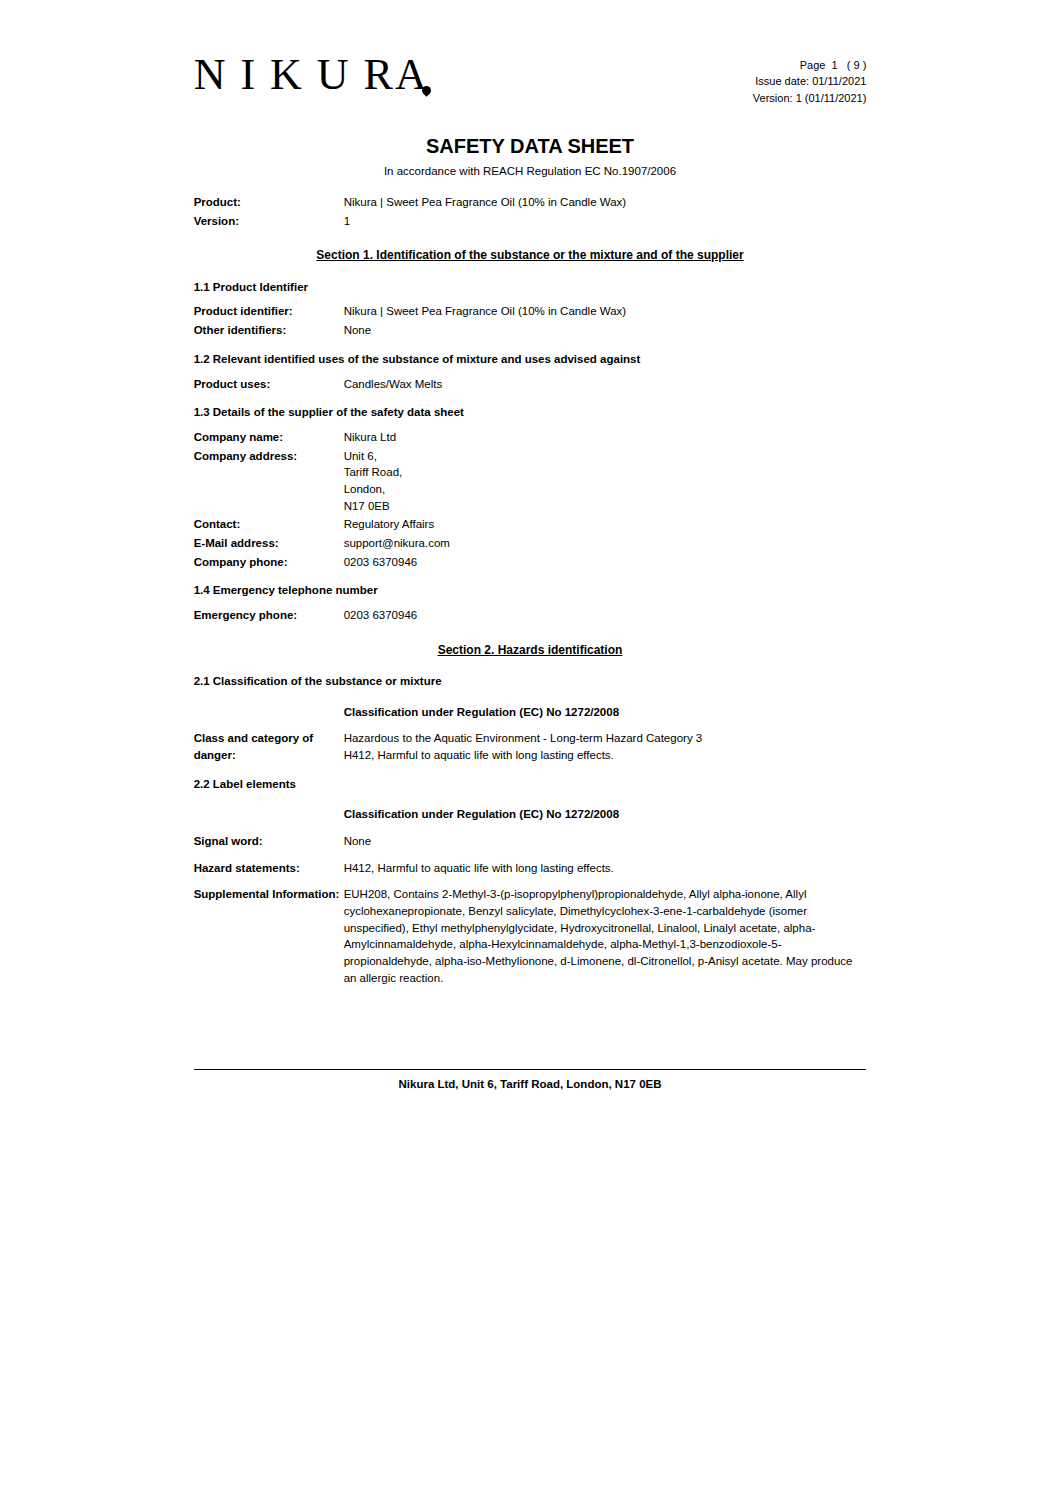N I K U RA
Page 1 ( 9 )
Issue date: 01/11/2021
Version: 1 (01/11/2021)
SAFETY DATA SHEET
In accordance with REACH Regulation EC No.1907/2006
Product:
Nikura | Sweet Pea Fragrance Oil (10% in Candle Wax)
Version:
1
Section 1. Identification of the substance or the mixture and of the supplier
1.1 Product Identifier
Product identifier:
Nikura | Sweet Pea Fragrance Oil (10% in Candle Wax)
Other identifiers:
None
1.2 Relevant identified uses of the substance of mixture and uses advised against
Product uses:
Candles/Wax Melts
1.3 Details of the supplier of the safety data sheet
Company name:
Nikura Ltd
Company address:
Unit 6,
Tariff Road,
London,
N17 0EB
Contact:
Regulatory Affairs
E-Mail address:
support@nikura.com
Company phone:
0203 6370946
1.4 Emergency telephone number
Emergency phone:
0203 6370946
Section 2. Hazards identification
2.1 Classification of the substance or mixture
Classification under Regulation (EC) No 1272/2008
Class and category of danger:
Hazardous to the Aquatic Environment - Long-term Hazard Category 3
H412, Harmful to aquatic life with long lasting effects.
2.2 Label elements
Classification under Regulation (EC) No 1272/2008
Signal word:
None
Hazard statements:
H412, Harmful to aquatic life with long lasting effects.
Supplemental Information:
EUH208, Contains 2-Methyl-3-(p-isopropylphenyl)propionaldehyde, Allyl alpha-ionone, Allyl cyclohexanepropionate, Benzyl salicylate, Dimethylcyclohex-3-ene-1-carbaldehyde (isomer unspecified), Ethyl methylphenylglycidate, Hydroxycitronellal, Linalool, Linalyl acetate, alpha- Amylcinnamaldehyde, alpha-Hexylcinnamaldehyde, alpha-Methyl-1,3-benzodioxole-5- propionaldehyde, alpha-iso-Methylionone, d-Limonene, dl-Citronellol, p-Anisyl acetate. May produce an allergic reaction.
Nikura Ltd, Unit 6, Tariff Road, London, N17 0EB